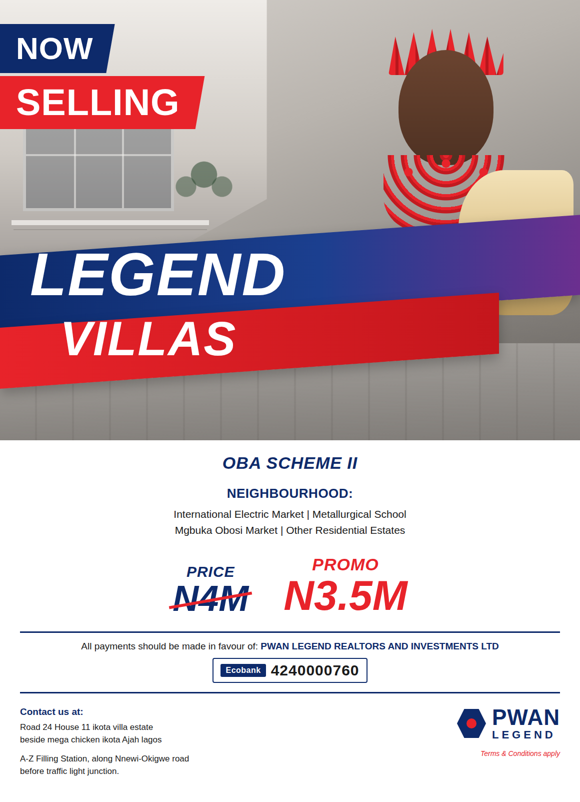NOW
SELLING
LEGEND
VILLAS
OBA SCHEME II
NEIGHBOURHOOD:
International Electric Market | Metallurgical School
Mgbuka Obosi Market | Other Residential Estates
PRICE
N4M
PROMO
N3.5M
All payments should be made in favour of: PWAN LEGEND REALTORS AND INVESTMENTS LTD
Ecobank 4240000760
Contact us at:
Road 24 House 11 ikota villa estate
beside mega chicken ikota Ajah lagos
A-Z Filling Station, along Nnewi-Okigwe road
before traffic light junction.
PWAN LEGEND
Terms & Conditions apply